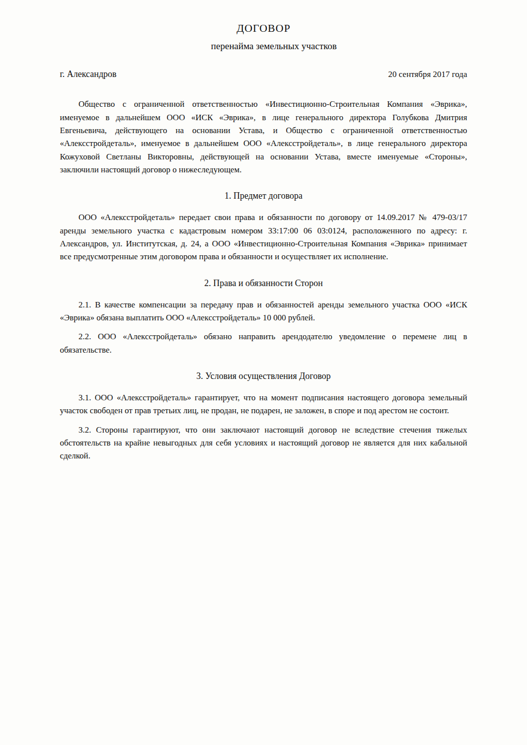ДОГОВОР
перенайма земельных участков
г. Александров 20 сентября 2017 года
Общество с ограниченной ответственностью «Инвестиционно-Строительная Компания «Эврика», именуемое в дальнейшем ООО «ИСК «Эврика», в лице генерального директора Голубкова Дмитрия Евгеньевича, действующего на основании Устава, и Общество с ограниченной ответственностью «Алексстройдеталь», именуемое в дальнейшем ООО «Алексстройдеталь», в лице генерального директора Кожуховой Светланы Викторовны, действующей на основании Устава, вместе именуемые «Стороны», заключили настоящий договор о нижеследующем.
1. Предмет договора
ООО «Алексстройдеталь» передает свои права и обязанности по договору от 14.09.2017 № 479-03/17 аренды земельного участка с кадастровым номером 33:17:00 06 03:0124, расположенного по адресу: г. Александров, ул. Институтская, д. 24, а ООО «Инвестиционно-Строительная Компания «Эврика» принимает все предусмотренные этим договором права и обязанности и осуществляет их исполнение.
2. Права и обязанности Сторон
2.1. В качестве компенсации за передачу прав и обязанностей аренды земельного участка ООО «ИСК «Эврика» обязана выплатить ООО «Алексстройдеталь» 10 000 рублей.
2.2. ООО «Алексстройдеталь» обязано направить арендодателю уведомление о перемене лиц в обязательстве.
3. Условия осуществления Договор
3.1. ООО «Алексстройдеталь» гарантирует, что на момент подписания настоящего договора земельный участок свободен от прав третьих лиц, не продан, не подарен, не заложен, в споре и под арестом не состоит.
3.2. Стороны гарантируют, что они заключают настоящий договор не вследствие стечения тяжелых обстоятельств на крайне невыгодных для себя условиях и настоящий договор не является для них кабальной сделкой.